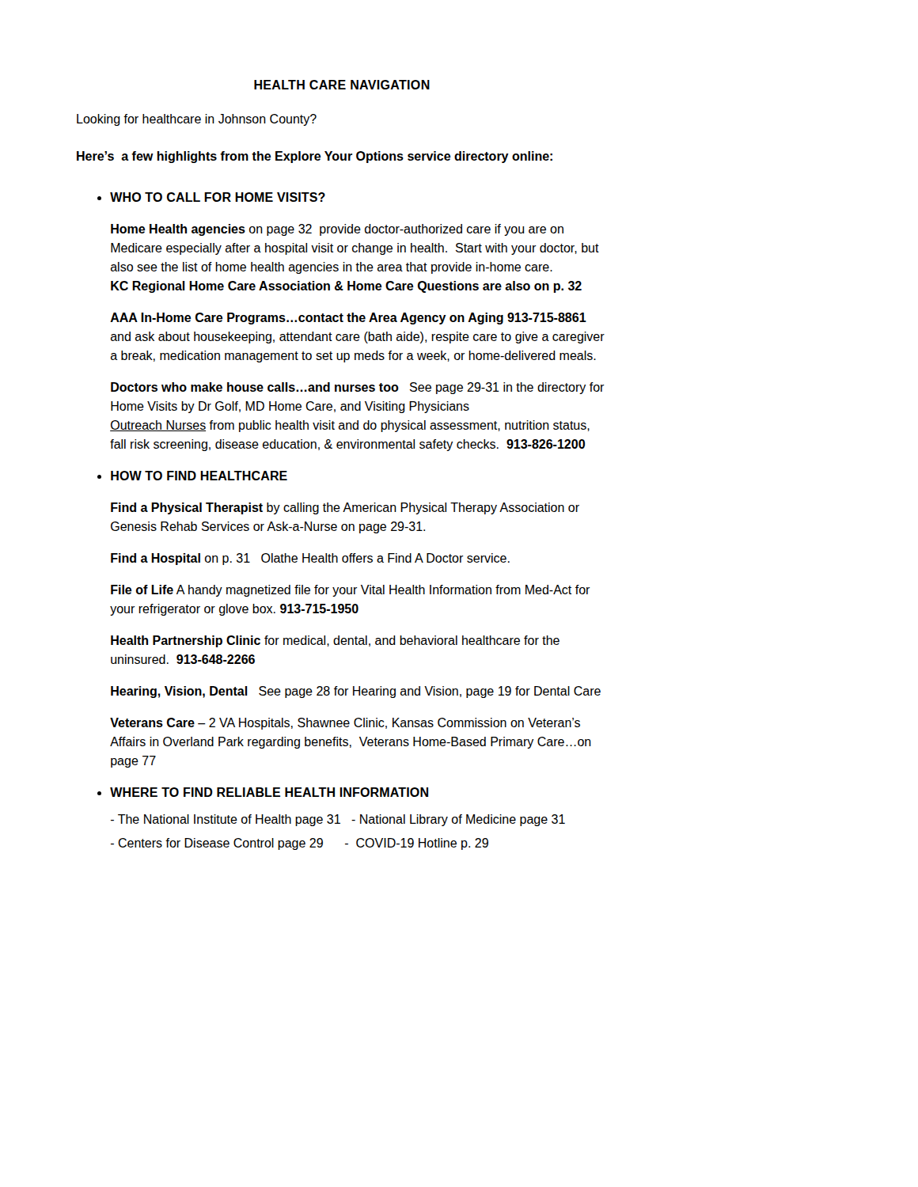HEALTH CARE NAVIGATION
Looking for healthcare in Johnson County?
Here’s a few highlights from the Explore Your Options service directory online:
WHO TO CALL FOR HOME VISITS?
Home Health agencies on page 32 provide doctor-authorized care if you are on Medicare especially after a hospital visit or change in health. Start with your doctor, but also see the list of home health agencies in the area that provide in-home care.
KC Regional Home Care Association & Home Care Questions are also on p. 32
AAA In-Home Care Programs…contact the Area Agency on Aging 913-715-8861 and ask about housekeeping, attendant care (bath aide), respite care to give a caregiver a break, medication management to set up meds for a week, or home-delivered meals.
Doctors who make house calls…and nurses too See page 29-31 in the directory for Home Visits by Dr Golf, MD Home Care, and Visiting Physicians
Outreach Nurses from public health visit and do physical assessment, nutrition status, fall risk screening, disease education, & environmental safety checks. 913-826-1200
HOW TO FIND HEALTHCARE
Find a Physical Therapist by calling the American Physical Therapy Association or Genesis Rehab Services or Ask-a-Nurse on page 29-31.
Find a Hospital on p. 31 Olathe Health offers a Find A Doctor service.
File of Life A handy magnetized file for your Vital Health Information from Med-Act for your refrigerator or glove box. 913-715-1950
Health Partnership Clinic for medical, dental, and behavioral healthcare for the uninsured. 913-648-2266
Hearing, Vision, Dental See page 28 for Hearing and Vision, page 19 for Dental Care
Veterans Care – 2 VA Hospitals, Shawnee Clinic, Kansas Commission on Veteran’s Affairs in Overland Park regarding benefits, Veterans Home-Based Primary Care…on page 77
WHERE TO FIND RELIABLE HEALTH INFORMATION
- The National Institute of Health page 31 - National Library of Medicine page 31
- Centers for Disease Control page 29 - COVID-19 Hotline p. 29